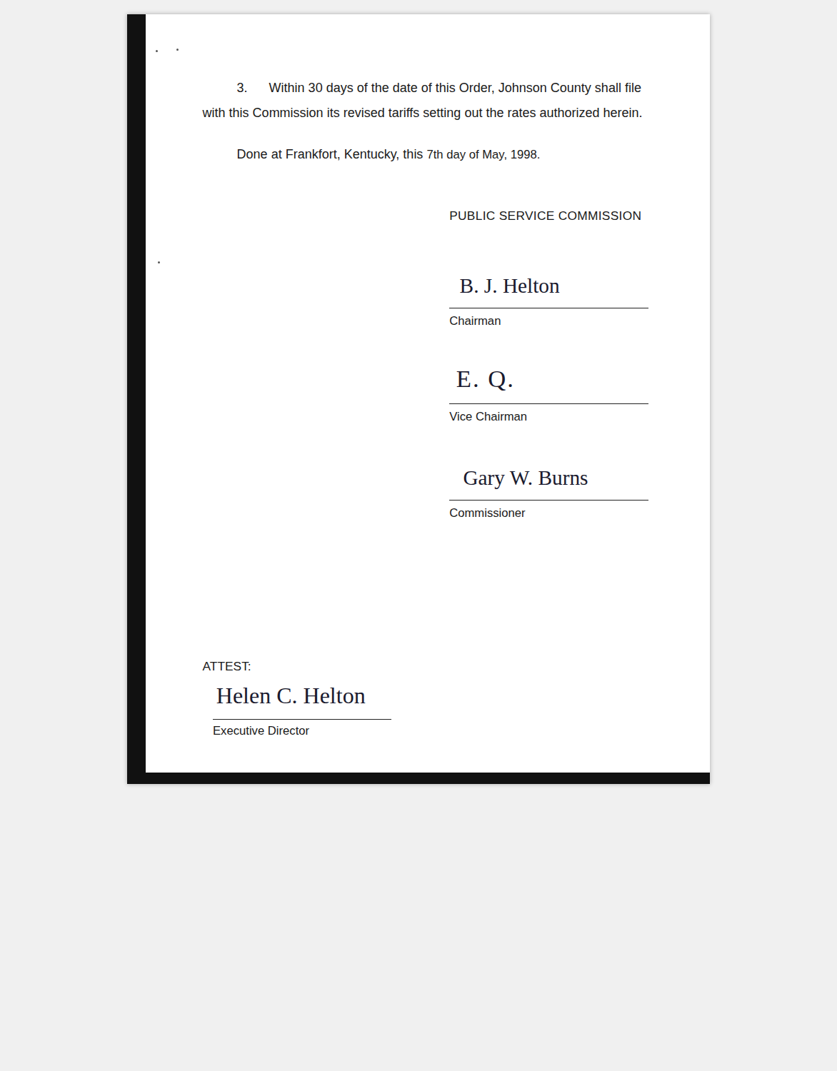3. Within 30 days of the date of this Order, Johnson County shall file with this Commission its revised tariffs setting out the rates authorized herein.
Done at Frankfort, Kentucky, this 7th day of May, 1998.
PUBLIC SERVICE COMMISSION
B. J. Helton
Chairman
E. Q.
Vice Chairman
Gary W. Burns
Commissioner
ATTEST:
Helen C. Helton
Executive Director